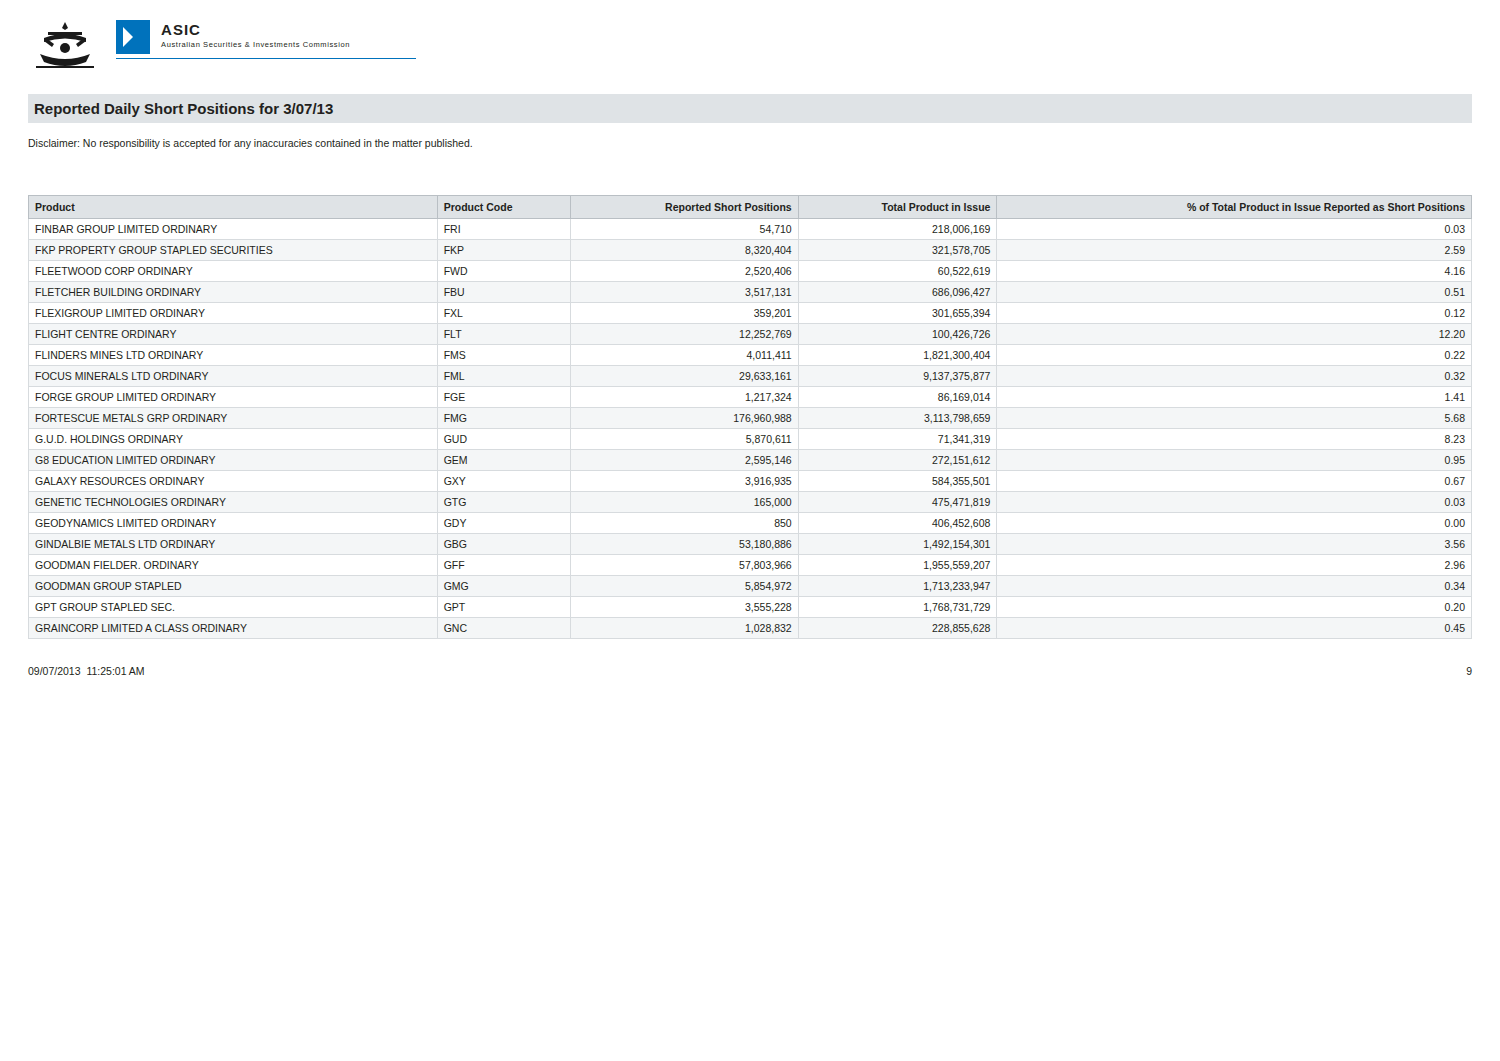ASIC
Australian Securities & Investments Commission
Reported Daily Short Positions for 3/07/13
Disclaimer: No responsibility is accepted for any inaccuracies contained in the matter published.
| Product | Product Code | Reported Short Positions | Total Product in Issue | % of Total Product in Issue Reported as Short Positions |
| --- | --- | --- | --- | --- |
| FINBAR GROUP LIMITED ORDINARY | FRI | 54,710 | 218,006,169 | 0.03 |
| FKP PROPERTY GROUP STAPLED SECURITIES | FKP | 8,320,404 | 321,578,705 | 2.59 |
| FLEETWOOD CORP ORDINARY | FWD | 2,520,406 | 60,522,619 | 4.16 |
| FLETCHER BUILDING ORDINARY | FBU | 3,517,131 | 686,096,427 | 0.51 |
| FLEXIGROUP LIMITED ORDINARY | FXL | 359,201 | 301,655,394 | 0.12 |
| FLIGHT CENTRE ORDINARY | FLT | 12,252,769 | 100,426,726 | 12.20 |
| FLINDERS MINES LTD ORDINARY | FMS | 4,011,411 | 1,821,300,404 | 0.22 |
| FOCUS MINERALS LTD ORDINARY | FML | 29,633,161 | 9,137,375,877 | 0.32 |
| FORGE GROUP LIMITED ORDINARY | FGE | 1,217,324 | 86,169,014 | 1.41 |
| FORTESCUE METALS GRP ORDINARY | FMG | 176,960,988 | 3,113,798,659 | 5.68 |
| G.U.D. HOLDINGS ORDINARY | GUD | 5,870,611 | 71,341,319 | 8.23 |
| G8 EDUCATION LIMITED ORDINARY | GEM | 2,595,146 | 272,151,612 | 0.95 |
| GALAXY RESOURCES ORDINARY | GXY | 3,916,935 | 584,355,501 | 0.67 |
| GENETIC TECHNOLOGIES ORDINARY | GTG | 165,000 | 475,471,819 | 0.03 |
| GEODYNAMICS LIMITED ORDINARY | GDY | 850 | 406,452,608 | 0.00 |
| GINDALBIE METALS LTD ORDINARY | GBG | 53,180,886 | 1,492,154,301 | 3.56 |
| GOODMAN FIELDER. ORDINARY | GFF | 57,803,966 | 1,955,559,207 | 2.96 |
| GOODMAN GROUP STAPLED | GMG | 5,854,972 | 1,713,233,947 | 0.34 |
| GPT GROUP STAPLED SEC. | GPT | 3,555,228 | 1,768,731,729 | 0.20 |
| GRAINCORP LIMITED A CLASS ORDINARY | GNC | 1,028,832 | 228,855,628 | 0.45 |
09/07/2013 11:25:01 AM 9